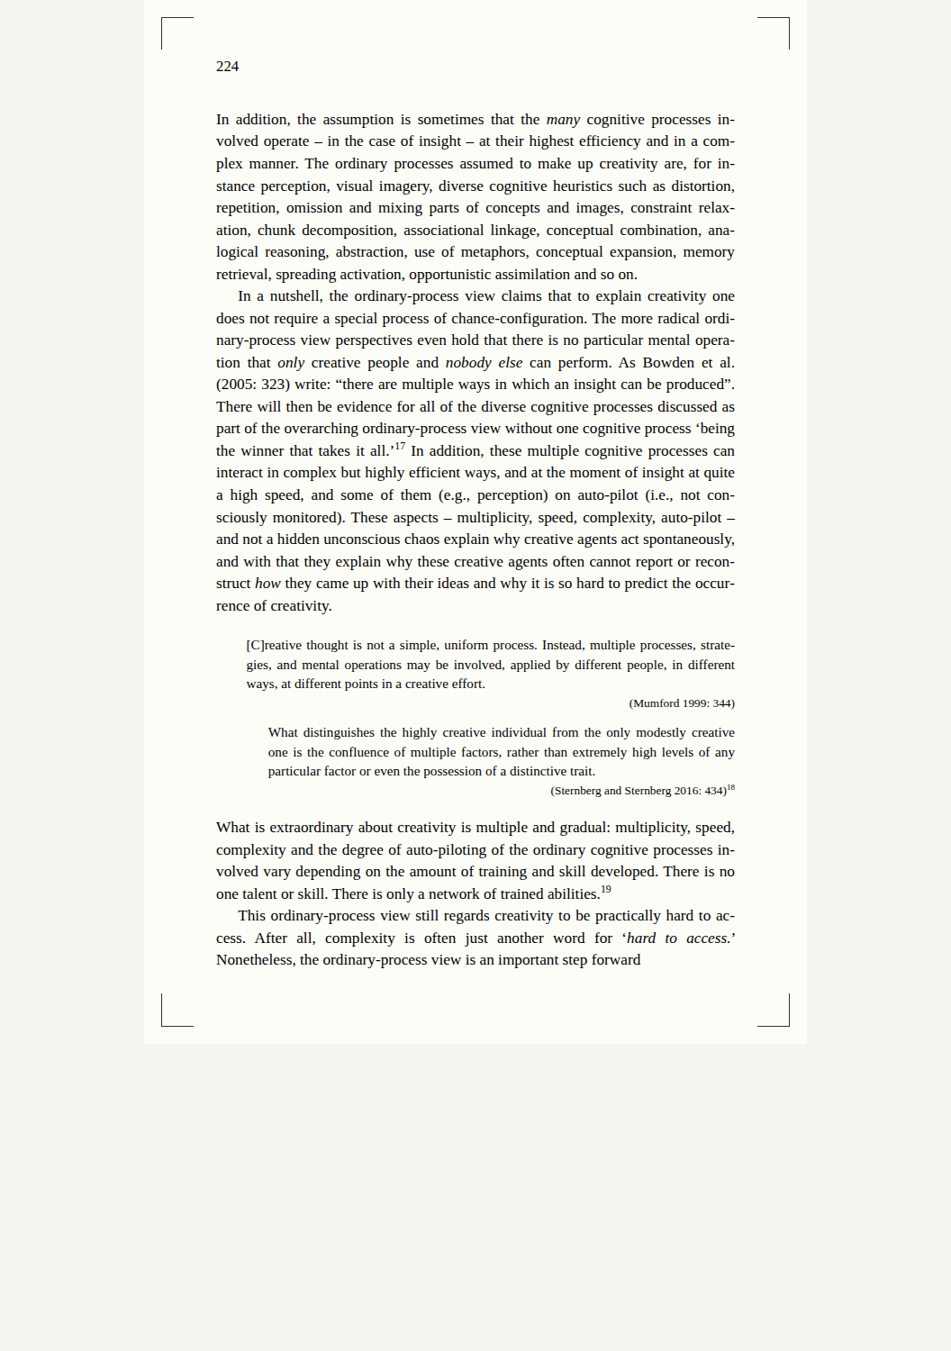224
In addition, the assumption is sometimes that the many cognitive processes involved operate – in the case of insight – at their highest efficiency and in a complex manner. The ordinary processes assumed to make up creativity are, for instance perception, visual imagery, diverse cognitive heuristics such as distortion, repetition, omission and mixing parts of concepts and images, constraint relaxation, chunk decomposition, associational linkage, conceptual combination, analogical reasoning, abstraction, use of metaphors, conceptual expansion, memory retrieval, spreading activation, opportunistic assimilation and so on.
In a nutshell, the ordinary-process view claims that to explain creativity one does not require a special process of chance-configuration. The more radical ordinary-process view perspectives even hold that there is no particular mental operation that only creative people and nobody else can perform. As Bowden et al. (2005: 323) write: “there are multiple ways in which an insight can be produced”. There will then be evidence for all of the diverse cognitive processes discussed as part of the overarching ordinary-process view without one cognitive process ‘being the winner that takes it all.’17 In addition, these multiple cognitive processes can interact in complex but highly efficient ways, and at the moment of insight at quite a high speed, and some of them (e.g., perception) on auto-pilot (i.e., not consciously monitored). These aspects – multiplicity, speed, complexity, auto-pilot – and not a hidden unconscious chaos explain why creative agents act spontaneously, and with that they explain why these creative agents often cannot report or reconstruct how they came up with their ideas and why it is so hard to predict the occurrence of creativity.
[C]reative thought is not a simple, uniform process. Instead, multiple processes, strategies, and mental operations may be involved, applied by different people, in different ways, at different points in a creative effort.
(Mumford 1999: 344)
What distinguishes the highly creative individual from the only modestly creative one is the confluence of multiple factors, rather than extremely high levels of any particular factor or even the possession of a distinctive trait.
(Sternberg and Sternberg 2016: 434)18
What is extraordinary about creativity is multiple and gradual: multiplicity, speed, complexity and the degree of auto-piloting of the ordinary cognitive processes involved vary depending on the amount of training and skill developed. There is no one talent or skill. There is only a network of trained abilities.19
This ordinary-process view still regards creativity to be practically hard to access. After all, complexity is often just another word for ‘hard to access.’ Nonetheless, the ordinary-process view is an important step forward